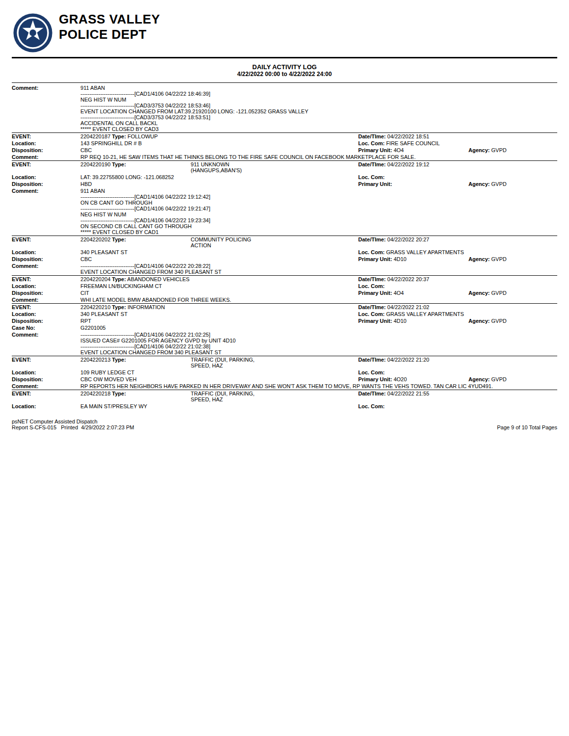GRASS VALLEY
POLICE DEPT
DAILY ACTIVITY LOG
4/22/2022 00:00 to 4/22/2022 24:00
| Comment: | 911 ABAN ------------------------------[CAD1/4106 04/22/22 18:46:39] NEG HIST W NUM ------------------------------[CAD3/3753 04/22/22 18:53:46] EVENT LOCATION CHANGED FROM LAT:39.21920100 LONG: -121.052352 GRASS VALLEY ------------------------------[CAD3/3753 04/22/22 18:53:51] ACCIDENTAL ON CALL BACKL ***** EVENT CLOSED BY CAD3 |
| EVENT: | 2204220187 Type: FOLLOWUP | | Date/TIme: 04/22/2022 18:51 | |
| Location: | 143 SPRINGHILL DR # B | Loc. Com: FIRE SAFE COUNCIL |
| Disposition: | CBC | | Primary Unit: 4O4 | Agency: GVPD |
| Comment: | RP REQ 10-21, HE SAW ITEMS THAT HE THINKS BELONG TO THE FIRE SAFE COUNCIL ON FACEBOOK MARKETPLACE FOR SALE. |
| EVENT: | 2204220190 Type: | 911 UNKNOWN (HANGUPS,ABAN'S) | Date/TIme: 04/22/2022 19:12 | |
| Location: | LAT: 39.22755800 LONG: -121.068252 | Loc. Com: |
| Disposition: | HBD | | Primary Unit: | Agency: GVPD |
| Comment: | 911 ABAN ------------------------------[CAD1/4106 04/22/22 19:12:42] ON CB CANT GO THROUGH ------------------------------[CAD1/4106 04/22/22 19:21:47] NEG HIST W NUM ------------------------------[CAD1/4106 04/22/22 19:23:34] ON SECOND CB CALL CANT GO THROUGH ***** EVENT CLOSED BY CAD1 |
| EVENT: | 2204220202 Type: | COMMUNITY POLICING ACTION | Date/TIme: 04/22/2022 20:27 | |
| Location: | 340 PLEASANT ST | Loc. Com: GRASS VALLEY APARTMENTS |
| Disposition: | CBC | | Primary Unit: 4D10 | Agency: GVPD |
| Comment: | ------------------------------[CAD1/4106 04/22/22 20:28:22] EVENT LOCATION CHANGED FROM 340 PLEASANT ST |
| EVENT: | 2204220204 Type: ABANDONED VEHICLES | Date/TIme: 04/22/2022 20:37 | |
| Location: | FREEMAN LN/BUCKINGHAM CT | Loc. Com: |
| Disposition: | CIT | | Primary Unit: 4O4 | Agency: GVPD |
| Comment: | WHI LATE MODEL BMW ABANDONED FOR THREE WEEKS. |
| EVENT: | 2204220210 Type: INFORMATION | Date/TIme: 04/22/2022 21:02 | |
| Location: | 340 PLEASANT ST | Loc. Com: GRASS VALLEY APARTMENTS |
| Disposition: | RPT | | Primary Unit: 4D10 | Agency: GVPD |
| Case No: | G2201005 |
| Comment: | ------------------------------[CAD1/4106 04/22/22 21:02:25] ISSUED CASE# G2201005 FOR AGENCY GVPD by UNIT 4D10 ------------------------------[CAD1/4106 04/22/22 21:02:38] EVENT LOCATION CHANGED FROM 340 PLEASANT ST |
| EVENT: | 2204220213 Type: | TRAFFIC (DUI, PARKING, SPEED, HAZ | Date/TIme: 04/22/2022 21:20 | |
| Location: | 109 RUBY LEDGE CT | Loc. Com: |
| Disposition: | CBC OW MOVED VEH | | Primary Unit: 4O20 | Agency: GVPD |
| Comment: | RP REPORTS HER NEIGHBORS HAVE PARKED IN HER DRIVEWAY AND SHE WON'T ASK THEM TO MOVE, RP WANTS THE VEHS TOWED. TAN CAR LIC 4YUD491. |
| EVENT: | 2204220218 Type: | TRAFFIC (DUI, PARKING, SPEED, HAZ | Date/TIme: 04/22/2022 21:55 | |
| Location: | EA MAIN ST/PRESLEY WY | Loc. Com: |
psNET Computer Assisted Dispatch
Report S-CFS-015 Printed 4/29/2022 2:07:23 PM
Page 9 of 10 Total Pages